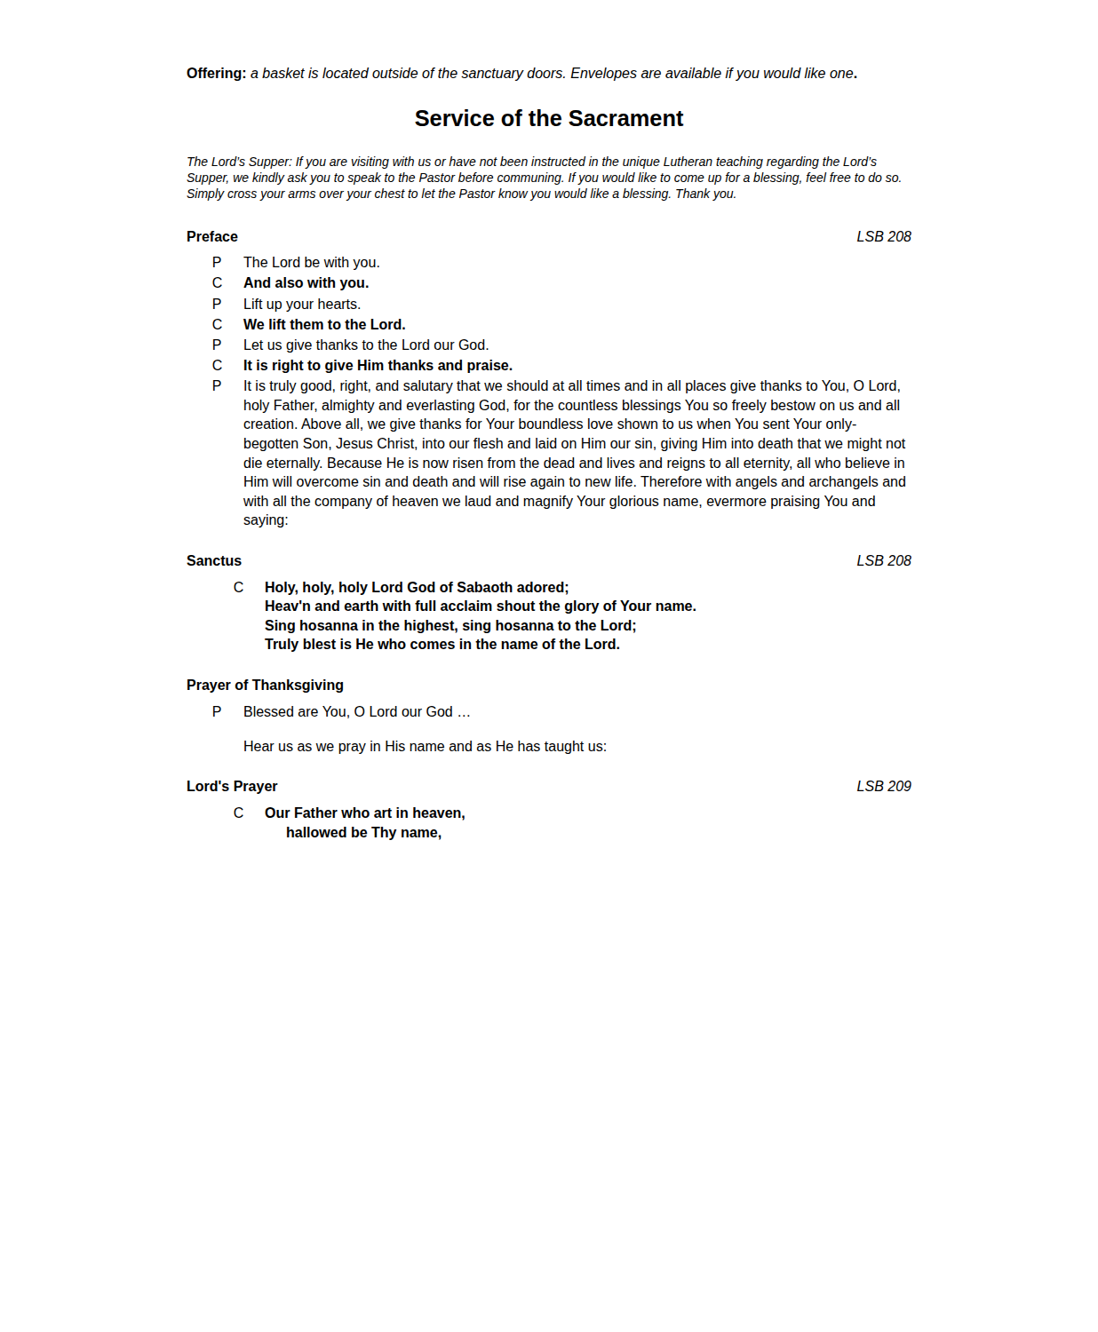Offering: a basket is located outside of the sanctuary doors. Envelopes are available if you would like one.
Service of the Sacrament
The Lord’s Supper: If you are visiting with us or have not been instructed in the unique Lutheran teaching regarding the Lord’s Supper, we kindly ask you to speak to the Pastor before communing. If you would like to come up for a blessing, feel free to do so. Simply cross your arms over your chest to let the Pastor know you would like a blessing. Thank you.
Preface LSB 208
PThe Lord be with you.
CAnd also with you.
PLift up your hearts.
CWe lift them to the Lord.
PLet us give thanks to the Lord our God.
CIt is right to give Him thanks and praise.
PIt is truly good, right, and salutary that we should at all times and in all places give thanks to You, O Lord, holy Father, almighty and everlasting God, for the countless blessings You so freely bestow on us and all creation. Above all, we give thanks for Your boundless love shown to us when You sent Your only-begotten Son, Jesus Christ, into our flesh and laid on Him our sin, giving Him into death that we might not die eternally. Because He is now risen from the dead and lives and reigns to all eternity, all who believe in Him will overcome sin and death and will rise again to new life. Therefore with angels and archangels and with all the company of heaven we laud and magnify Your glorious name, evermore praising You and saying:
Sanctus LSB 208
C Holy, holy, holy Lord God of Sabaoth adored;
Heav'n and earth with full acclaim shout the glory of Your name.
Sing hosanna in the highest, sing hosanna to the Lord;
Truly blest is He who comes in the name of the Lord.
Prayer of Thanksgiving
PBlessed are You, O Lord our God …
Hear us as we pray in His name and as He has taught us:
Lord's Prayer LSB 209
C Our Father who art in heaven,
hallowed be Thy name,